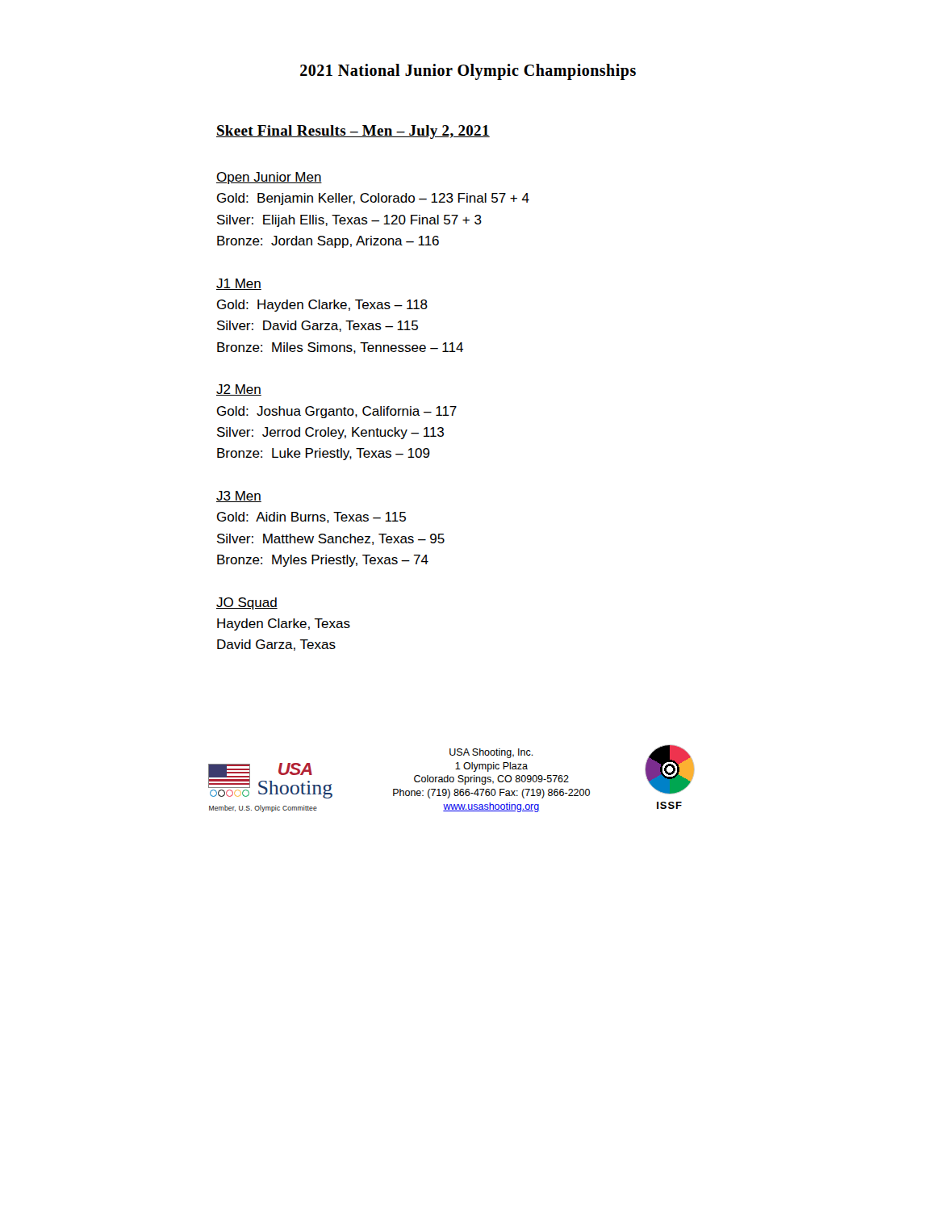2021 National Junior Olympic Championships
Skeet Final Results – Men – July 2, 2021
Open Junior Men
Gold: Benjamin Keller, Colorado – 123 Final 57 + 4
Silver: Elijah Ellis, Texas – 120 Final 57 + 3
Bronze: Jordan Sapp, Arizona – 116
J1 Men
Gold: Hayden Clarke, Texas – 118
Silver: David Garza, Texas – 115
Bronze: Miles Simons, Tennessee – 114
J2 Men
Gold: Joshua Grganto, California – 117
Silver: Jerrod Croley, Kentucky – 113
Bronze: Luke Priestly, Texas – 109
J3 Men
Gold: Aidin Burns, Texas – 115
Silver: Matthew Sanchez, Texas – 95
Bronze: Myles Priestly, Texas – 74
JO Squad
Hayden Clarke, Texas
David Garza, Texas
USAShooting
Member, U.S. Olympic Committee
USA Shooting, Inc.
1 Olympic Plaza
Colorado Springs, CO 80909-5762
Phone: (719) 866-4760 Fax: (719) 866-2200
www.usashooting.org
ISSF